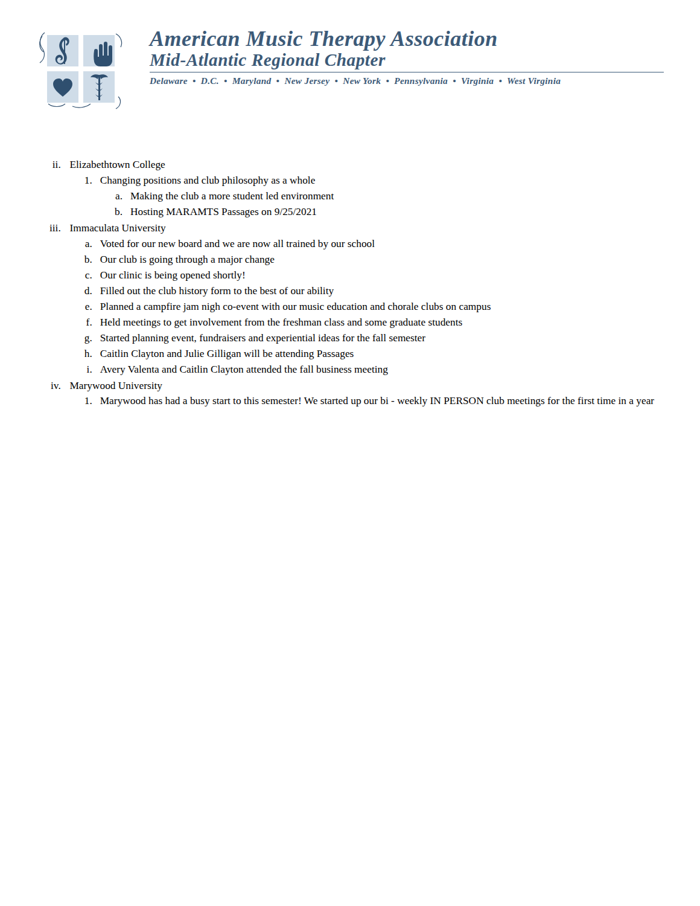American Music Therapy Association
Mid-Atlantic Regional Chapter
Delaware • D.C. • Maryland • New Jersey • New York • Pennsylvania • Virginia • West Virginia
Elizabethtown College
Changing positions and club philosophy as a whole
Making the club a more student led environment
Hosting MARAMTS Passages on 9/25/2021
Immaculata University
Voted for our new board and we are now all trained by our school
Our club is going through a major change
Our clinic is being opened shortly!
Filled out the club history form to the best of our ability
Planned a campfire jam nigh co-event with our music education and chorale clubs on campus
Held meetings to get involvement from the freshman class and some graduate students
Started planning event, fundraisers and experiential ideas for the fall semester
Caitlin Clayton and Julie Gilligan will be attending Passages
Avery Valenta and Caitlin Clayton attended the fall business meeting
Marywood University
Marywood has had a busy start to this semester! We started up our bi - weekly IN PERSON club meetings for the first time in a year